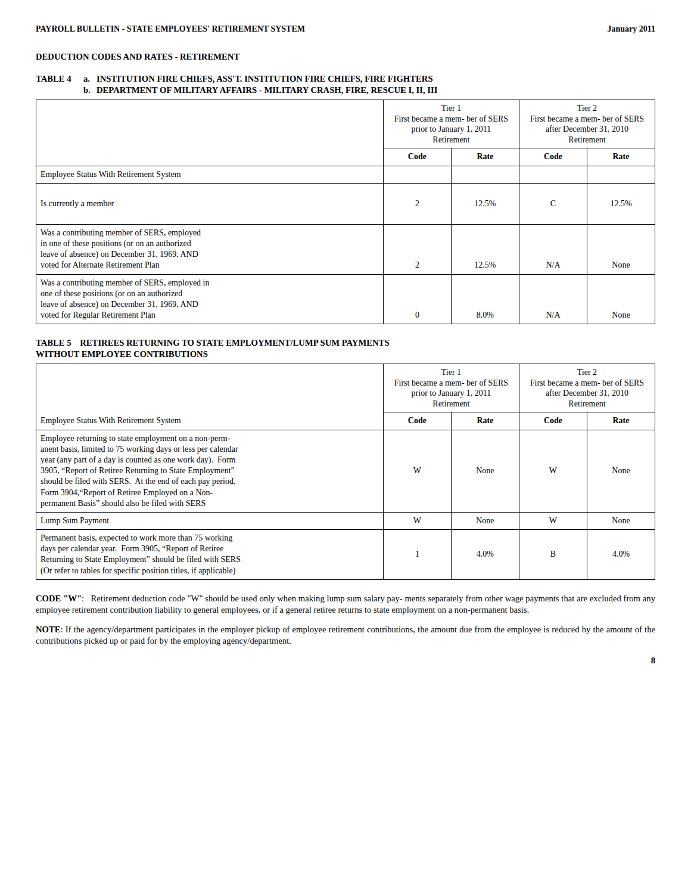PAYROLL BULLETIN - STATE EMPLOYEES' RETIREMENT SYSTEM January 2011
DEDUCTION CODES AND RATES - RETIREMENT
TABLE 4 a. INSTITUTION FIRE CHIEFS, ASS'T. INSTITUTION FIRE CHIEFS, FIRE FIGHTERS b. DEPARTMENT OF MILITARY AFFAIRS - MILITARY CRASH, FIRE, RESCUE I, II, III
| | Tier 1 First became a mem- ber of SERS prior to January 1, 2011 Retirement | Tier 2 First became a mem- ber of SERS after December 31, 2010 Retirement |
| Code | Rate | Code | Rate |
| Employee Status With Retirement System | | | | |
| Is currently a member | 2 | 12.5% | C | 12.5% |
| Was a contributing member of SERS, employed in one of these positions (or on an authorized leave of absence) on December 31, 1969, AND voted for Alternate Retirement Plan | 2 | 12.5% | N/A | None |
| Was a contributing member of SERS, employed in one of these positions (or on an authorized leave of absence) on December 31, 1969, AND voted for Regular Retirement Plan | 0 | 8.0% | N/A | None |
TABLE 5 RETIREES RETURNING TO STATE EMPLOYMENT/LUMP SUM PAYMENTS WITHOUT EMPLOYEE CONTRIBUTIONS
| Employee Status With Retirement System | Tier 1 First became a mem- ber of SERS prior to January 1, 2011 Retirement | Tier 2 First became a mem- ber of SERS after December 31, 2010 Retirement |
| Code | Rate | Code | Rate |
| Employee returning to state employment on a non-perm- anent basis, limited to 75 working days or less per calendar year (any part of a day is counted as one work day). Form 3905, “Report of Retiree Returning to State Employment” should be filed with SERS. At the end of each pay period, Form 3904,“Report of Retiree Employed on a Non- permanent Basis” should also be filed with SERS | W | None | W | None |
| Lump Sum Payment | W | None | W | None |
| Permanent basis, expected to work more than 75 working days per calendar year. Form 3905, “Report of Retiree Returning to State Employment” should be filed with SERS (Or refer to tables for specific position titles, if applicable) | 1 | 4.0% | B | 4.0% |
CODE "W": Retirement deduction code "W" should be used only when making lump sum salary pay- ments separately from other wage payments that are excluded from any employee retirement contribution liability to general employees, or if a general retiree returns to state employment on a non-permanent basis.
NOTE: If the agency/department participates in the employer pickup of employee retirement contributions, the amount due from the employee is reduced by the amount of the contributions picked up or paid for by the employing agency/department.
8